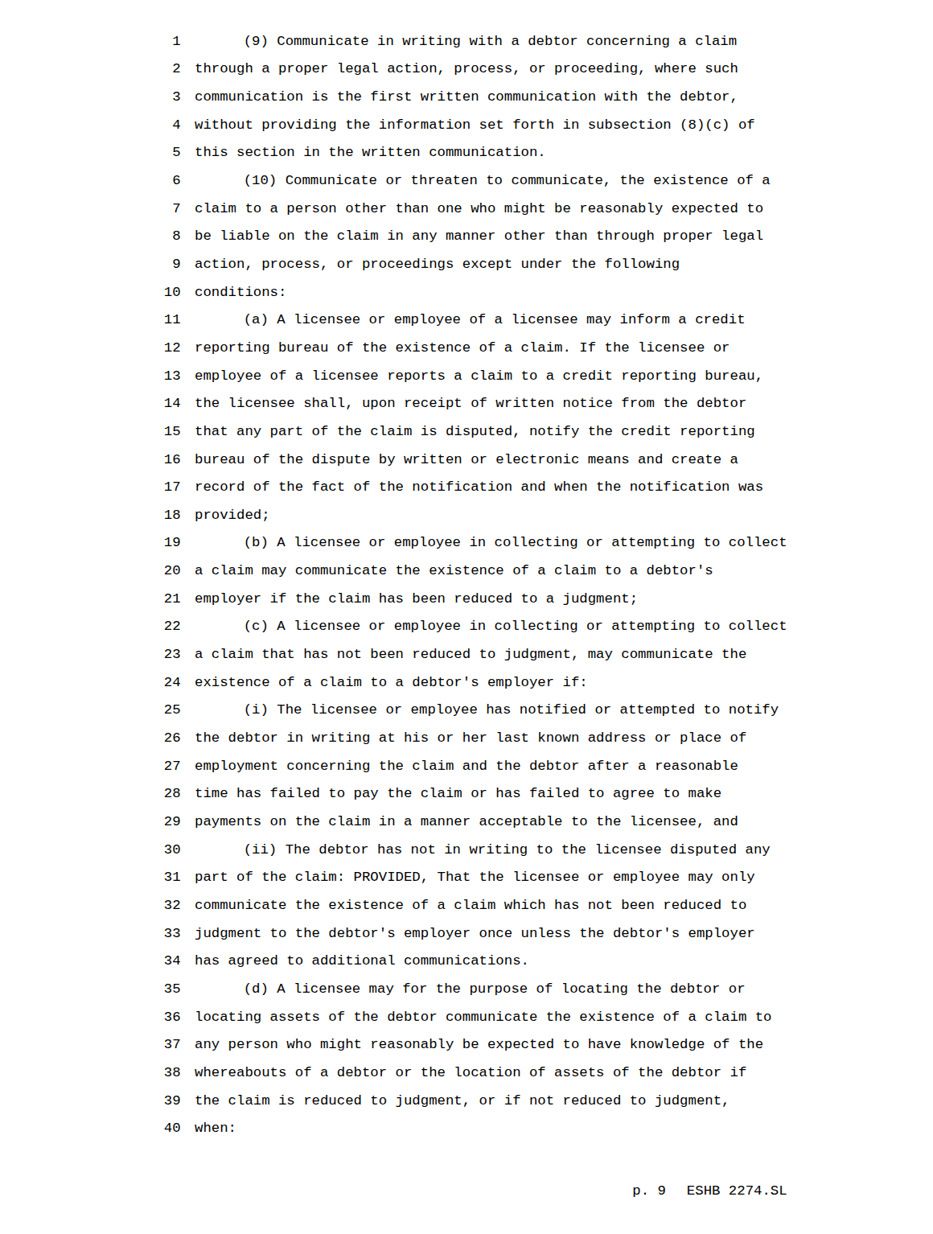(9) Communicate in writing with a debtor concerning a claim
through a proper legal action, process, or proceeding, where such
communication is the first written communication with the debtor,
without providing the information set forth in subsection (8)(c) of
this section in the written communication.
(10) Communicate or threaten to communicate, the existence of a
claim to a person other than one who might be reasonably expected to
be liable on the claim in any manner other than through proper legal
action, process, or proceedings except under the following
conditions:
(a) A licensee or employee of a licensee may inform a credit
reporting bureau of the existence of a claim. If the licensee or
employee of a licensee reports a claim to a credit reporting bureau,
the licensee shall, upon receipt of written notice from the debtor
that any part of the claim is disputed, notify the credit reporting
bureau of the dispute by written or electronic means and create a
record of the fact of the notification and when the notification was
provided;
(b) A licensee or employee in collecting or attempting to collect
a claim may communicate the existence of a claim to a debtor's
employer if the claim has been reduced to a judgment;
(c) A licensee or employee in collecting or attempting to collect
a claim that has not been reduced to judgment, may communicate the
existence of a claim to a debtor's employer if:
(i) The licensee or employee has notified or attempted to notify
the debtor in writing at his or her last known address or place of
employment concerning the claim and the debtor after a reasonable
time has failed to pay the claim or has failed to agree to make
payments on the claim in a manner acceptable to the licensee, and
(ii) The debtor has not in writing to the licensee disputed any
part of the claim: PROVIDED, That the licensee or employee may only
communicate the existence of a claim which has not been reduced to
judgment to the debtor's employer once unless the debtor's employer
has agreed to additional communications.
(d) A licensee may for the purpose of locating the debtor or
locating assets of the debtor communicate the existence of a claim to
any person who might reasonably be expected to have knowledge of the
whereabouts of a debtor or the location of assets of the debtor if
the claim is reduced to judgment, or if not reduced to judgment,
when:
p. 9 ESHB 2274.SL